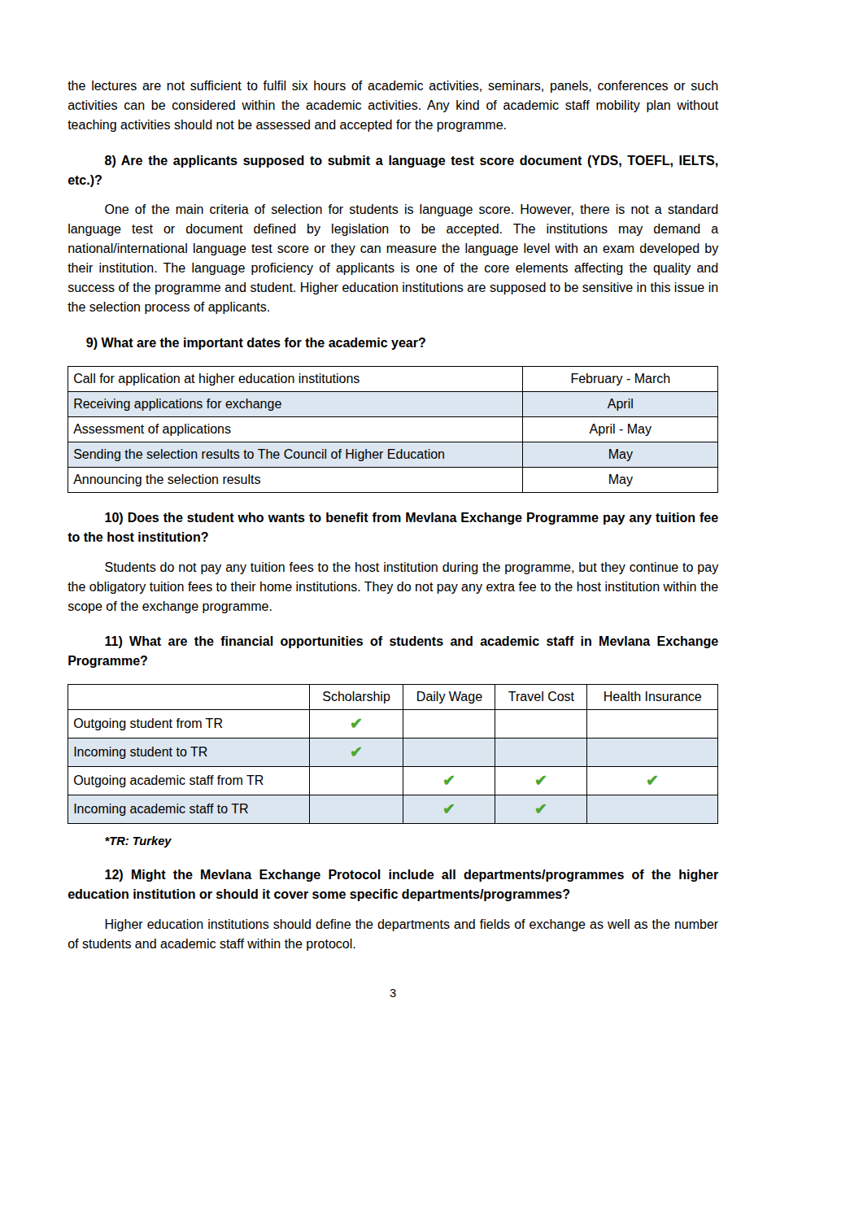the lectures are not sufficient to fulfil six hours of academic activities, seminars, panels, conferences or such activities can be considered within the academic activities. Any kind of academic staff mobility plan without teaching activities should not be assessed and accepted for the programme.
8) Are the applicants supposed to submit a language test score document (YDS, TOEFL, IELTS, etc.)?
One of the main criteria of selection for students is language score. However, there is not a standard language test or document defined by legislation to be accepted. The institutions may demand a national/international language test score or they can measure the language level with an exam developed by their institution. The language proficiency of applicants is one of the core elements affecting the quality and success of the programme and student. Higher education institutions are supposed to be sensitive in this issue in the selection process of applicants.
9) What are the important dates for the academic year?
| Call for application at higher education institutions | February - March |
| Receiving applications for exchange | April |
| Assessment of applications | April - May |
| Sending the selection results to The Council of Higher Education | May |
| Announcing the selection results | May |
10) Does the student who wants to benefit from Mevlana Exchange Programme pay any tuition fee to the host institution?
Students do not pay any tuition fees to the host institution during the programme, but they continue to pay the obligatory tuition fees to their home institutions. They do not pay any extra fee to the host institution within the scope of the exchange programme.
11) What are the financial opportunities of students and academic staff in Mevlana Exchange Programme?
| | Scholarship | Daily Wage | Travel Cost | Health Insurance |
| --- | --- | --- | --- | --- |
| Outgoing student from TR | ✔ | | | |
| Incoming student to TR | ✔ | | | |
| Outgoing academic staff from TR | | ✔ | ✔ | ✔ |
| Incoming academic staff to TR | | ✔ | ✔ | |
*TR: Turkey
12) Might the Mevlana Exchange Protocol include all departments/programmes of the higher education institution or should it cover some specific departments/programmes?
Higher education institutions should define the departments and fields of exchange as well as the number of students and academic staff within the protocol.
3